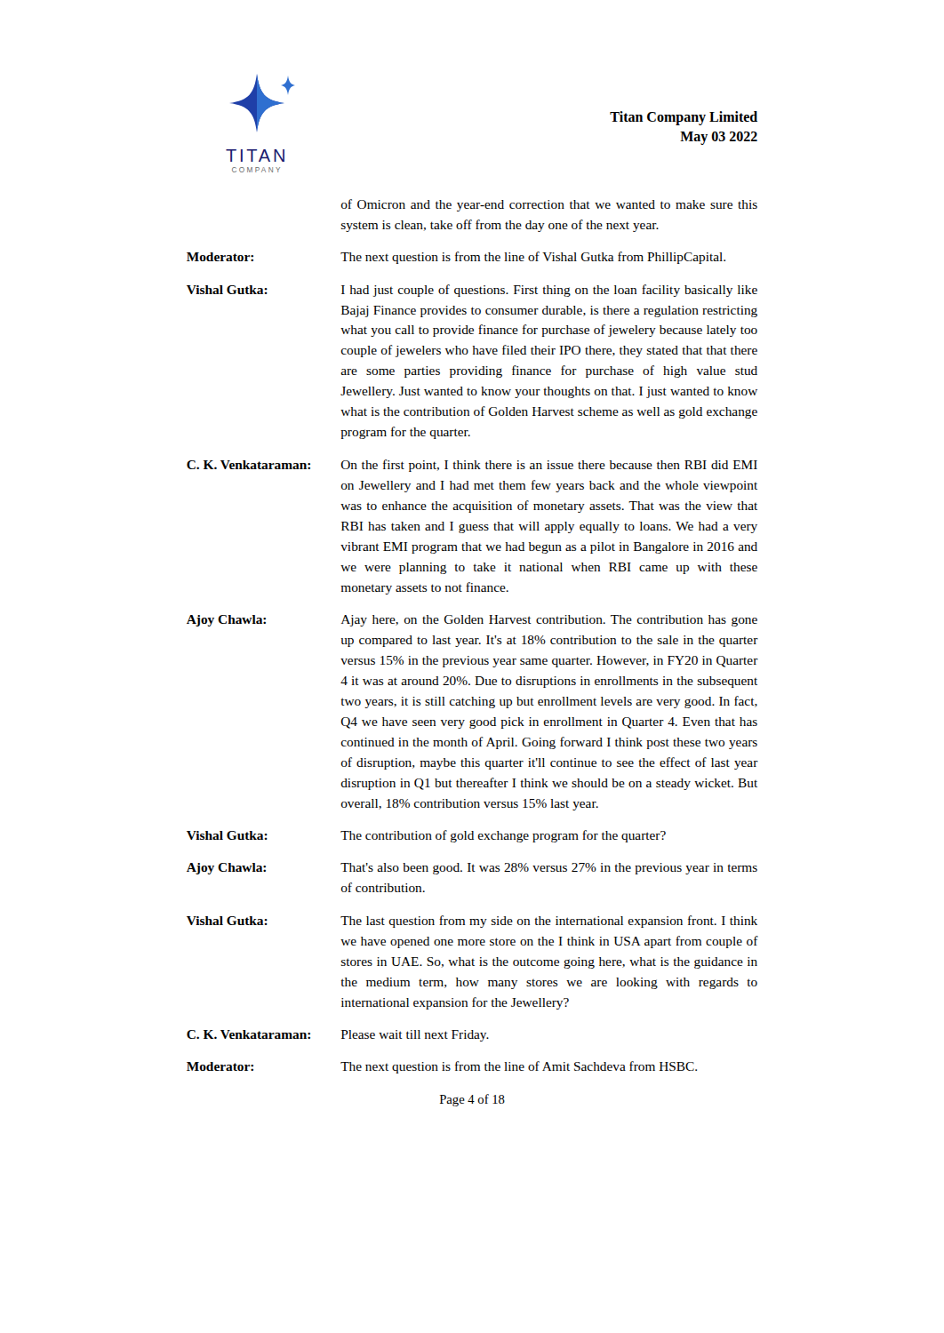TITAN COMPANY
Titan Company Limited
May 03 2022
of Omicron and the year-end correction that we wanted to make sure this system is clean, take off from the day one of the next year.
| Moderator: | The next question is from the line of Vishal Gutka from PhillipCapital. |
| Vishal Gutka: | I had just couple of questions. First thing on the loan facility basically like Bajaj Finance provides to consumer durable, is there a regulation restricting what you call to provide finance for purchase of jewelery because lately too couple of jewelers who have filed their IPO there, they stated that that there are some parties providing finance for purchase of high value stud Jewellery. Just wanted to know your thoughts on that. I just wanted to know what is the contribution of Golden Harvest scheme as well as gold exchange program for the quarter. |
| C. K. Venkataraman: | On the first point, I think there is an issue there because then RBI did EMI on Jewellery and I had met them few years back and the whole viewpoint was to enhance the acquisition of monetary assets. That was the view that RBI has taken and I guess that will apply equally to loans. We had a very vibrant EMI program that we had begun as a pilot in Bangalore in 2016 and we were planning to take it national when RBI came up with these monetary assets to not finance. |
| Ajoy Chawla: | Ajay here, on the Golden Harvest contribution. The contribution has gone up compared to last year. It's at 18% contribution to the sale in the quarter versus 15% in the previous year same quarter. However, in FY20 in Quarter 4 it was at around 20%. Due to disruptions in enrollments in the subsequent two years, it is still catching up but enrollment levels are very good. In fact, Q4 we have seen very good pick in enrollment in Quarter 4. Even that has continued in the month of April. Going forward I think post these two years of disruption, maybe this quarter it'll continue to see the effect of last year disruption in Q1 but thereafter I think we should be on a steady wicket. But overall, 18% contribution versus 15% last year. |
| Vishal Gutka: | The contribution of gold exchange program for the quarter? |
| Ajoy Chawla: | That's also been good. It was 28% versus 27% in the previous year in terms of contribution. |
| Vishal Gutka: | The last question from my side on the international expansion front. I think we have opened one more store on the I think in USA apart from couple of stores in UAE. So, what is the outcome going here, what is the guidance in the medium term, how many stores we are looking with regards to international expansion for the Jewellery? |
| C. K. Venkataraman: | Please wait till next Friday. |
| Moderator: | The next question is from the line of Amit Sachdeva from HSBC. |
Page 4 of 18